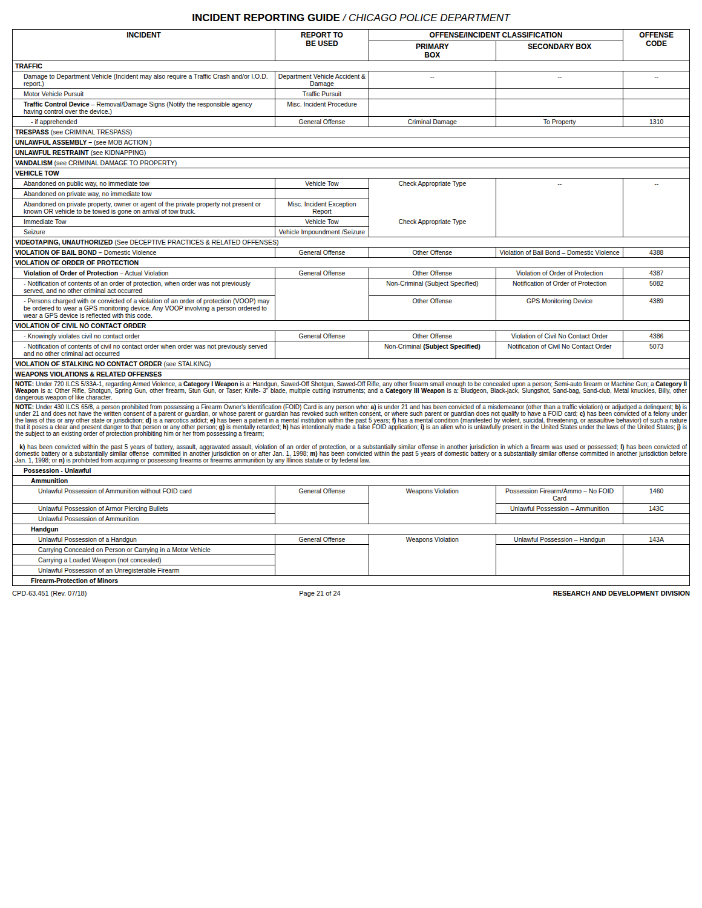INCIDENT REPORTING GUIDE / CHICAGO POLICE DEPARTMENT
| INCIDENT | REPORT TO BE USED | OFFENSE/INCIDENT CLASSIFICATION | OFFENSE CODE |
| --- | --- | --- | --- |
| PRIMARY BOX | SECONDARY BOX |
| TRAFFIC |
| Damage to Department Vehicle (Incident may also require a Traffic Crash and/or I.O.D. report.) | Department Vehicle Accident & Damage | -- | -- | -- |
| Motor Vehicle Pursuit | Traffic Pursuit | | | |
| Traffic Control Device – Removal/Damage Signs (Notify the responsible agency having control over the device.) | Misc. Incident Procedure | | | |
| - if apprehended | General Offense | Criminal Damage | To Property | 1310 |
| TRESPASS (see CRIMINAL TRESPASS) |
| UNLAWFUL ASSEMBLY – (see MOB ACTION ) |
| UNLAWFUL RESTRAINT (see KIDNAPPING) |
| VANDALISM (see CRIMINAL DAMAGE TO PROPERTY) |
| VEHICLE TOW |
| Abandoned on public way, no immediate tow | Vehicle Tow | Check Appropriate Type | -- | -- |
| Abandoned on private way, no immediate tow | | | | |
| Abandoned on private property, owner or agent of the private property not present or known OR vehicle to be towed is gone on arrival of tow truck. | Misc. Incident Exception Report | | | |
| Immediate Tow | Vehicle Tow | Check Appropriate Type | | |
| Seizure | Vehicle Impoundment /Seizure | | | |
| VIDEOTAPING, UNAUTHORIZED (See DECEPTIVE PRACTICES & RELATED OFFENSES) |
| VIOLATION OF BAIL BOND – Domestic Violence | General Offense | Other Offense | Violation of Bail Bond – Domestic Violence | 4388 |
| VIOLATION OF ORDER OF PROTECTION |
| Violation of Order of Protection – Actual Violation | General Offense | Other Offense | Violation of Order of Protection | 4387 |
| - Notification of contents of an order of protection, when order was not previously served, and no other criminal act occurred | | Non-Criminal (Subject Specified) | Notification of Order of Protection | 5082 |
| - Persons charged with or convicted of a violation of an order of protection (VOOP) may be ordered to wear a GPS monitoring device. Any VOOP involving a person ordered to wear a GPS device is reflected with this code. | | Other Offense | GPS Monitoring Device | 4389 |
| VIOLATION OF CIVIL NO CONTACT ORDER |
| - Knowingly violates civil no contact order | General Offense | Other Offense | Violation of Civil No Contact Order | 4386 |
| - Notification of contents of civil no contact order when order was not previously served and no other criminal act occurred | | Non-Criminal (Subject Specified) | Notification of Civil No Contact Order | 5073 |
| VIOLATION OF STALKING NO CONTACT ORDER (see STALKING) |
| WEAPONS VIOLATIONS & RELATED OFFENSES |
| NOTE: Under 720 ILCS 5/33A-1, regarding Armed Violence, a Category I Weapon is a: Handgun, Sawed-Off Shotgun, Sawed-Off Rifle, any other firearm small enough to be concealed upon a person; Semi-auto firearm or Machine Gun; a Category II Weapon is a: Other Rifle, Shotgun, Spring Gun, other firearm, Stun Gun, or Taser; Knife- 3" blade, multiple cutting instruments; and a Category III Weapon is a: Bludgeon, Black-jack, Slungshot, Sand-bag, Sand-club, Metal knuckles, Billy, other dangerous weapon of like character. |
| NOTE: Under 430 ILCS 65/8, a person prohibited from possessing a Firearm Owner's Identification (FOID) Card is any person who: a) is under 21 and has been convicted of a misdemeanor (other than a traffic violation) or adjudged a delinquent; b) is under 21 and does not have the written consent of a parent or guardian, or whose parent or guardian has revoked such written consent, or where such parent or guardian does not qualify to have a FOID card; c) has been convicted of a felony under the laws of this or any other state or jurisdiction; d) is a narcotics addict; e) has been a patient in a mental institution within the past 5 years; f) has a mental condition (manifested by violent, suicidal, threatening, or assaultive behavior) of such a nature that it poses a clear and present danger to that person or any other person; g) is mentally retarded; h) has intentionally made a false FOID application; i) is an alien who is unlawfully present in the United States under the laws of the United States; j) is the subject to an existing order of protection prohibiting him or her from possessing a firearm; k) has been convicted within the past 5 years of battery, assault, aggravated assault, violation of an order of protection, or a substantially similar offense in another jurisdiction in which a firearm was used or possessed; l) has been convicted of domestic battery or a substantially similar offense committed in another jurisdiction on or after Jan. 1, 1998; m) has been convicted within the past 5 years of domestic battery or a substantially similar offense committed in another jurisdiction before Jan. 1, 1998; or n) is prohibited from acquiring or possessing firearms or firearms ammunition by any Illinois statute or by federal law. |
| Possession - Unlawful |
| Ammunition |
| Unlawful Possession of Ammunition without FOID card | General Offense | Weapons Violation | Possession Firearm/Ammo – No FOID Card | 1460 |
| Unlawful Possession of Armor Piercing Bullets | | | Unlawful Possession – Ammunition | 143C |
| Unlawful Possession of Ammunition | | | | |
| Handgun |
| Unlawful Possession of a Handgun | General Offense | Weapons Violation | Unlawful Possession – Handgun | 143A |
| Carrying Concealed on Person or Carrying in a Motor Vehicle | | | | |
| Carrying a Loaded Weapon (not concealed) | | | | |
| Unlawful Possession of an Unregisterable Firearm | | | | |
| Firearm-Protection of Minors |
CPD-63.451 (Rev. 07/18)
Page 21 of 24
RESEARCH AND DEVELOPMENT DIVISION